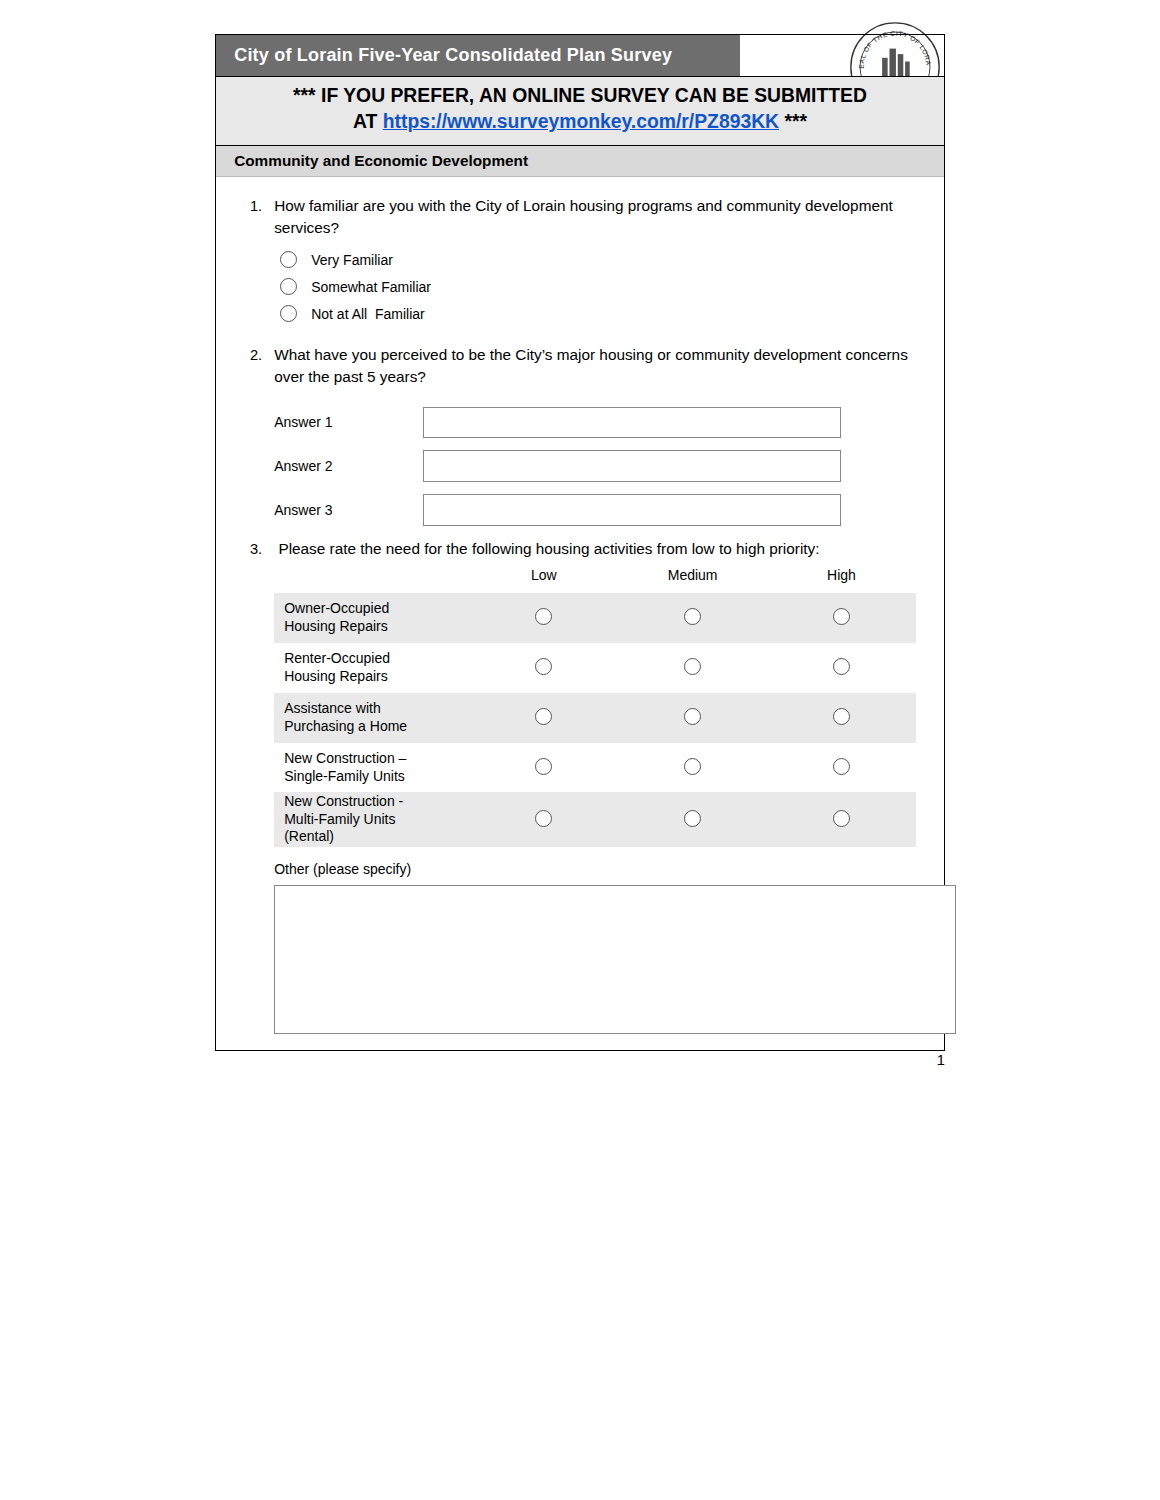SEAL OF THE CITY OF LORAIN OHIO 1834
City of Lorain Five-Year Consolidated Plan Survey
*** IF YOU PREFER, AN ONLINE SURVEY CAN BE SUBMITTED
AT https://www.surveymonkey.com/r/PZ893KK ***
Community and Economic Development
How familiar are you with the City of Lorain housing programs and community development services?
Very Familiar
Somewhat Familiar
Not at All Familiar
What have you perceived to be the City’s major housing or community development concerns over the past 5 years?
Answer 1
Answer 2
Answer 3
Please rate the need for the following housing activities from low to high priority:
| | Low | Medium | High |
| --- | --- | --- | --- |
| Owner-Occupied Housing Repairs | | | |
| Renter-Occupied Housing Repairs | | | |
| Assistance with Purchasing a Home | | | |
| New Construction – Single-Family Units | | | |
| New Construction - Multi-Family Units (Rental) | | | |
Other (please specify)
1